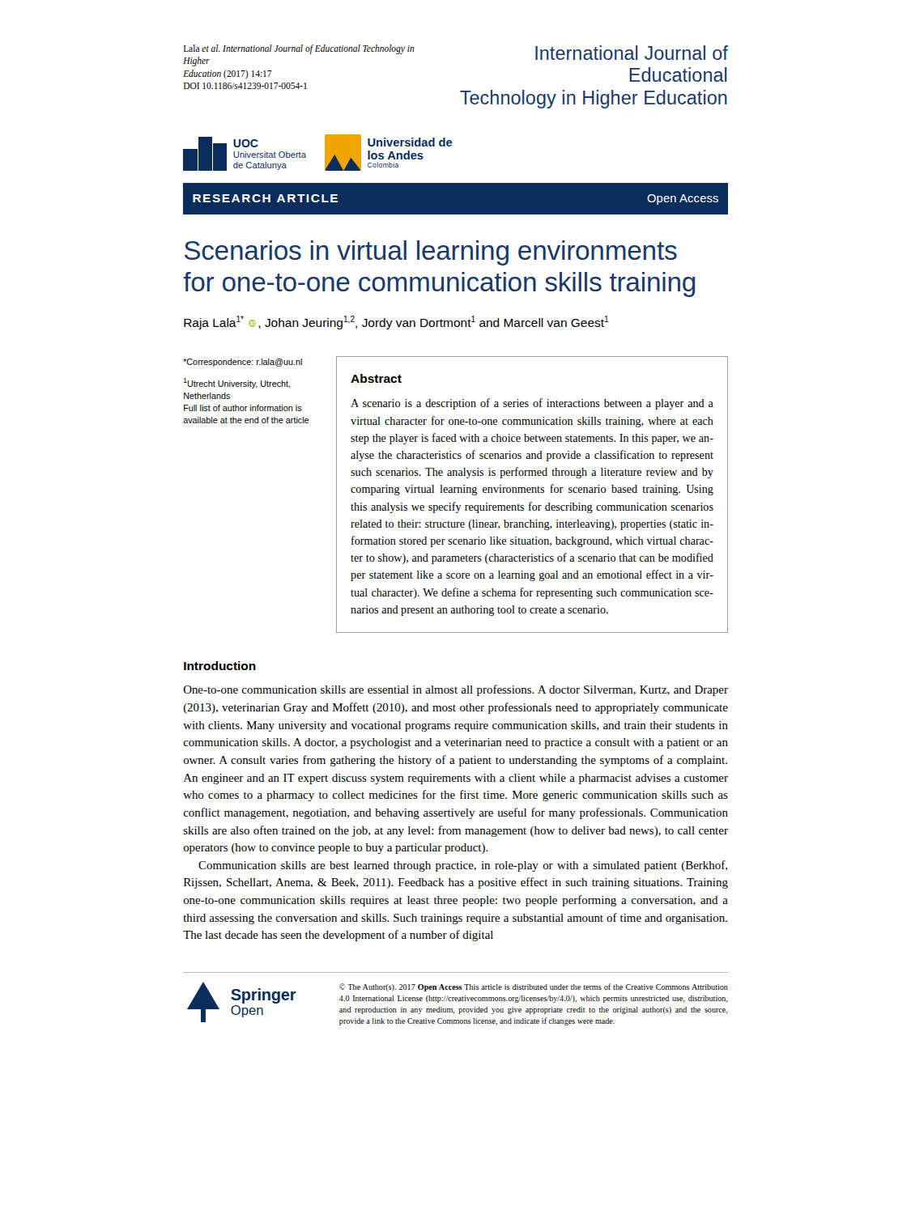Lala et al. International Journal of Educational Technology in Higher
Education (2017) 14:17
DOI 10.1186/s41239-017-0054-1
International Journal of Educational
Technology in Higher Education
UOC Universitat Oberta
de Catalunya
Universidad de los Andes Colombia
Research Article
Open Access
Scenarios in virtual learning environments
for one-to-one communication skills training
Raja Lala1* , Johan Jeuring1,2, Jordy van Dortmont1 and Marcell van Geest1
*Correspondence: r.lala@uu.nl
1Utrecht University, Utrecht,
Netherlands
Full list of author information is
available at the end of the article
Abstract
A scenario is a description of a series of interactions between a player and a virtual character for one-to-one communication skills training, where at each step the player is faced with a choice between statements. In this paper, we analyse the characteristics of scenarios and provide a classification to represent such scenarios. The analysis is performed through a literature review and by comparing virtual learning environments for scenario based training. Using this analysis we specify requirements for describing communication scenarios related to their: structure (linear, branching, interleaving), properties (static information stored per scenario like situation, background, which virtual character to show), and parameters (characteristics of a scenario that can be modified per statement like a score on a learning goal and an emotional effect in a virtual character). We define a schema for representing such communication scenarios and present an authoring tool to create a scenario.
Introduction
One-to-one communication skills are essential in almost all professions. A doctor Silverman, Kurtz, and Draper (2013), veterinarian Gray and Moffett (2010), and most other professionals need to appropriately communicate with clients. Many university and vocational programs require communication skills, and train their students in communication skills. A doctor, a psychologist and a veterinarian need to practice a consult with a patient or an owner. A consult varies from gathering the history of a patient to understanding the symptoms of a complaint. An engineer and an IT expert discuss system requirements with a client while a pharmacist advises a customer who comes to a pharmacy to collect medicines for the first time. More generic communication skills such as conflict management, negotiation, and behaving assertively are useful for many professionals. Communication skills are also often trained on the job, at any level: from management (how to deliver bad news), to call center operators (how to convince people to buy a particular product).
Communication skills are best learned through practice, in role-play or with a simulated patient (Berkhof, Rijssen, Schellart, Anema, & Beek, 2011). Feedback has a positive effect in such training situations. Training one-to-one communication skills requires at least three people: two people performing a conversation, and a third assessing the conversation and skills. Such trainings require a substantial amount of time and organisation. The last decade has seen the development of a number of digital
Springer Open
© The Author(s). 2017 Open Access This article is distributed under the terms of the Creative Commons Attribution 4.0 International License (http://creativecommons.org/licenses/by/4.0/), which permits unrestricted use, distribution, and reproduction in any medium, provided you give appropriate credit to the original author(s) and the source, provide a link to the Creative Commons license, and indicate if changes were made.